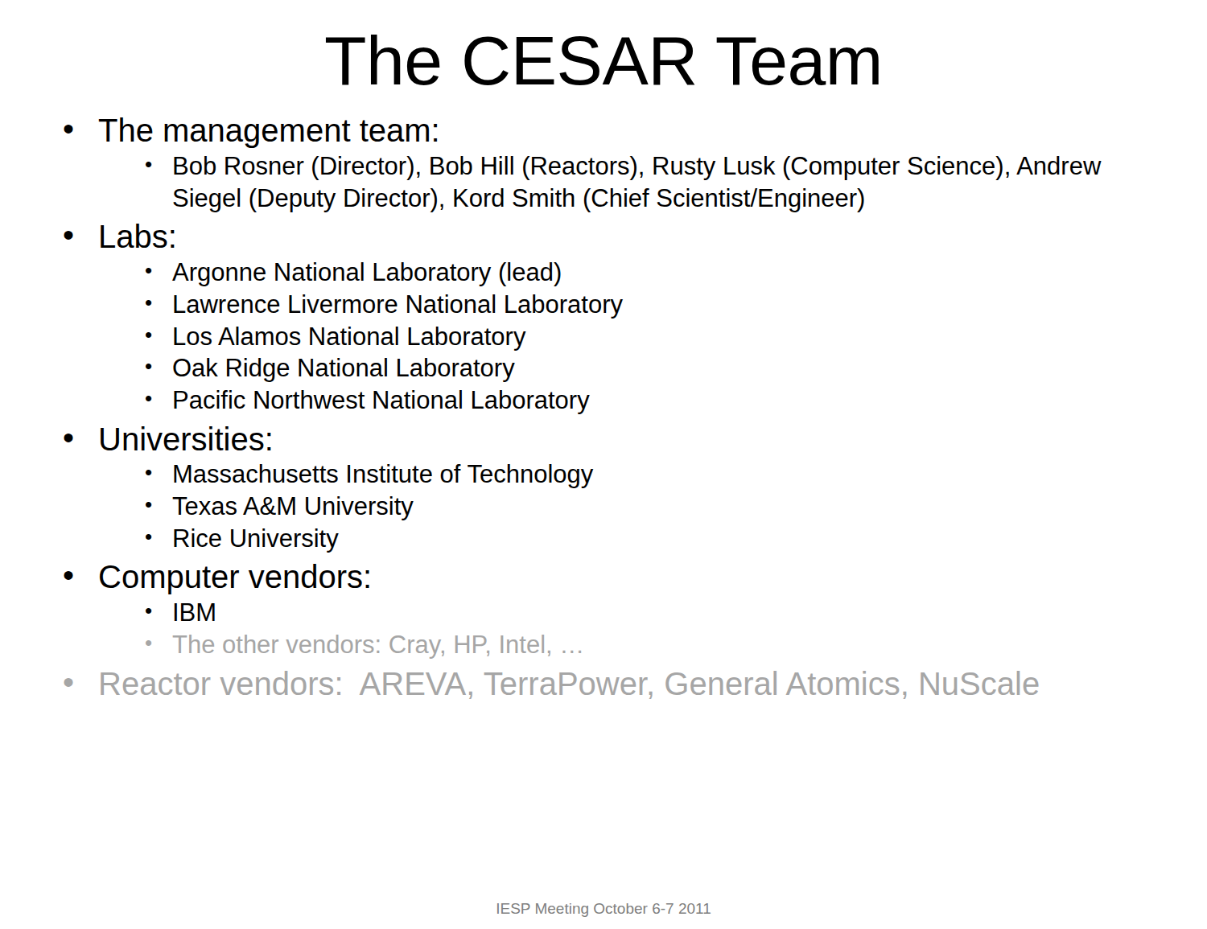The CESAR Team
The management team:
Bob Rosner (Director), Bob Hill (Reactors), Rusty Lusk (Computer Science), Andrew Siegel (Deputy Director), Kord Smith (Chief Scientist/Engineer)
Labs:
Argonne National Laboratory (lead)
Lawrence Livermore National Laboratory
Los Alamos National Laboratory
Oak Ridge National Laboratory
Pacific Northwest National Laboratory
Universities:
Massachusetts Institute of Technology
Texas A&M University
Rice University
Computer vendors:
IBM
The other vendors: Cray, HP, Intel, …
Reactor vendors: AREVA, TerraPower, General Atomics, NuScale
IESP Meeting October 6-7 2011